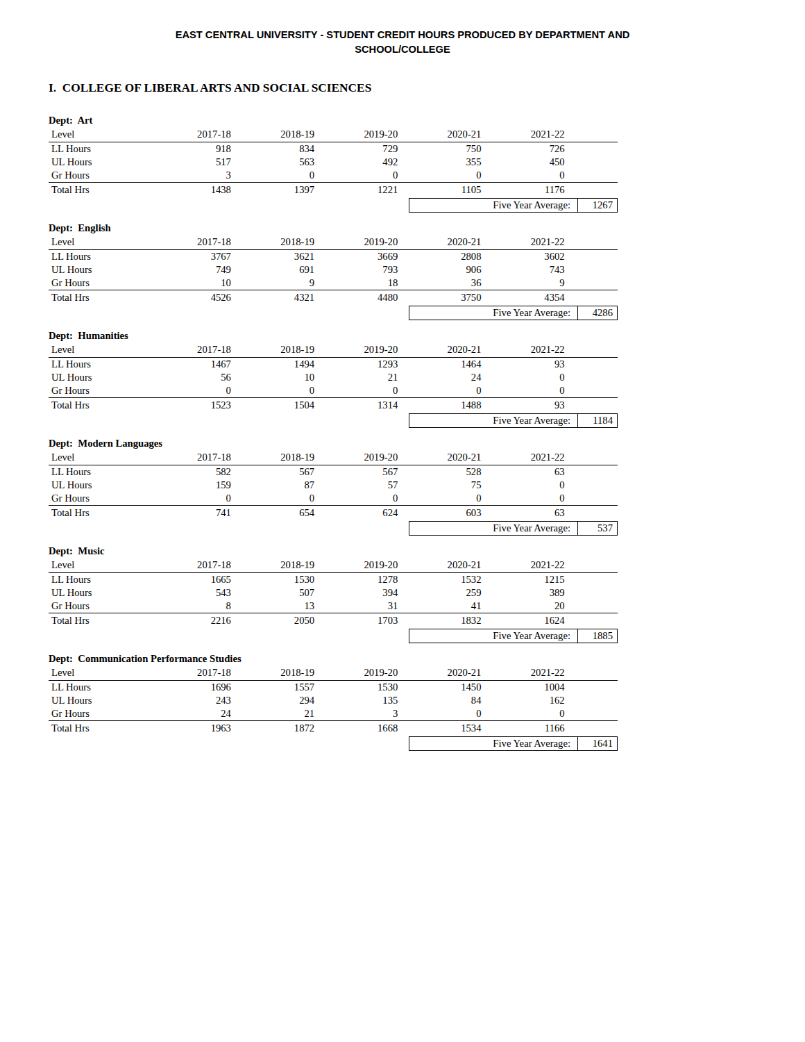EAST CENTRAL UNIVERSITY - STUDENT CREDIT HOURS PRODUCED BY DEPARTMENT AND SCHOOL/COLLEGE
I. COLLEGE OF LIBERAL ARTS AND SOCIAL SCIENCES
Dept: Art
| Level | 2017-18 | 2018-19 | 2019-20 | 2020-21 | 2021-22 | |
| LL Hours | 918 | 834 | 729 | 750 | 726 | |
| UL Hours | 517 | 563 | 492 | 355 | 450 | |
| Gr Hours | 3 | 0 | 0 | 0 | 0 | |
| Total Hrs | 1438 | 1397 | 1221 | 1105 | 1176 | |
Five Year Average:
1267
Dept: English
| Level | 2017-18 | 2018-19 | 2019-20 | 2020-21 | 2021-22 | |
| LL Hours | 3767 | 3621 | 3669 | 2808 | 3602 | |
| UL Hours | 749 | 691 | 793 | 906 | 743 | |
| Gr Hours | 10 | 9 | 18 | 36 | 9 | |
| Total Hrs | 4526 | 4321 | 4480 | 3750 | 4354 | |
Five Year Average:
4286
Dept: Humanities
| Level | 2017-18 | 2018-19 | 2019-20 | 2020-21 | 2021-22 | |
| LL Hours | 1467 | 1494 | 1293 | 1464 | 93 | |
| UL Hours | 56 | 10 | 21 | 24 | 0 | |
| Gr Hours | 0 | 0 | 0 | 0 | 0 | |
| Total Hrs | 1523 | 1504 | 1314 | 1488 | 93 | |
Five Year Average:
1184
Dept: Modern Languages
| Level | 2017-18 | 2018-19 | 2019-20 | 2020-21 | 2021-22 | |
| LL Hours | 582 | 567 | 567 | 528 | 63 | |
| UL Hours | 159 | 87 | 57 | 75 | 0 | |
| Gr Hours | 0 | 0 | 0 | 0 | 0 | |
| Total Hrs | 741 | 654 | 624 | 603 | 63 | |
Five Year Average:
537
Dept: Music
| Level | 2017-18 | 2018-19 | 2019-20 | 2020-21 | 2021-22 | |
| LL Hours | 1665 | 1530 | 1278 | 1532 | 1215 | |
| UL Hours | 543 | 507 | 394 | 259 | 389 | |
| Gr Hours | 8 | 13 | 31 | 41 | 20 | |
| Total Hrs | 2216 | 2050 | 1703 | 1832 | 1624 | |
Five Year Average:
1885
Dept: Communication Performance Studies
| Level | 2017-18 | 2018-19 | 2019-20 | 2020-21 | 2021-22 | |
| LL Hours | 1696 | 1557 | 1530 | 1450 | 1004 | |
| UL Hours | 243 | 294 | 135 | 84 | 162 | |
| Gr Hours | 24 | 21 | 3 | 0 | 0 | |
| Total Hrs | 1963 | 1872 | 1668 | 1534 | 1166 | |
Five Year Average:
1641